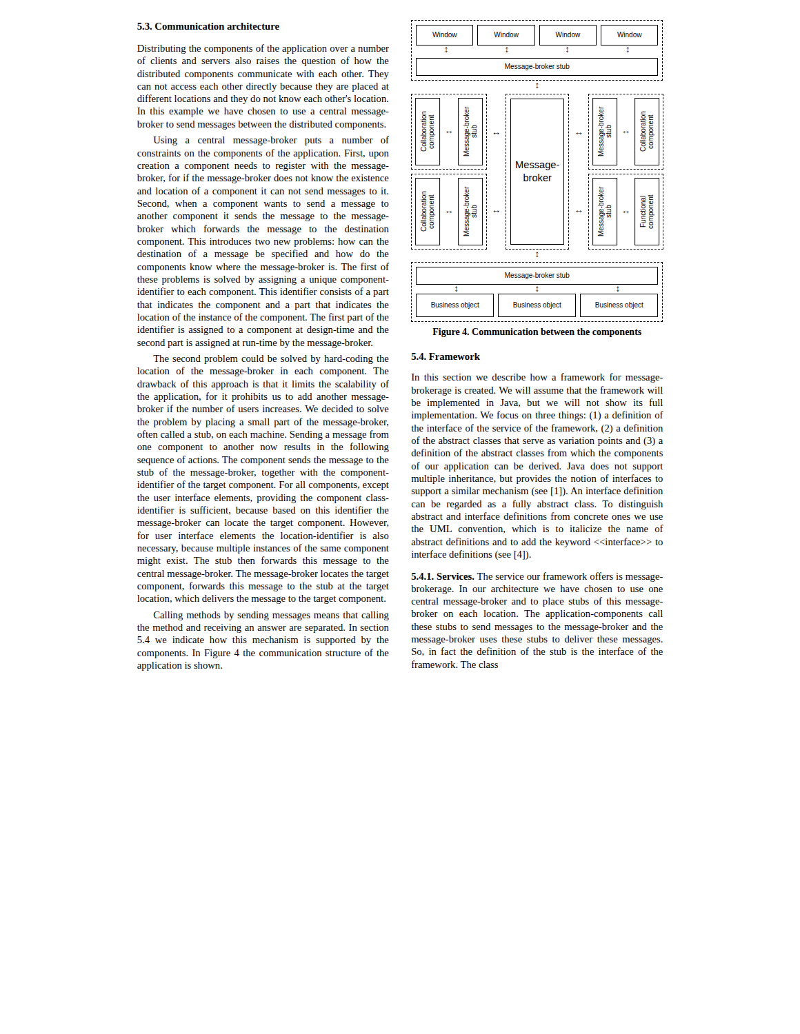5.3. Communication architecture
Distributing the components of the application over a number of clients and servers also raises the question of how the distributed components communicate with each other. They can not access each other directly because they are placed at different locations and they do not know each other's location. In this example we have chosen to use a central message-broker to send messages between the distributed components.
Using a central message-broker puts a number of constraints on the components of the application. First, upon creation a component needs to register with the message-broker, for if the message-broker does not know the existence and location of a component it can not send messages to it. Second, when a component wants to send a message to another component it sends the message to the message-broker which forwards the message to the destination component. This introduces two new problems: how can the destination of a message be specified and how do the components know where the message-broker is. The first of these problems is solved by assigning a unique component-identifier to each component. This identifier consists of a part that indicates the component and a part that indicates the location of the instance of the component. The first part of the identifier is assigned to a component at design-time and the second part is assigned at run-time by the message-broker.
The second problem could be solved by hard-coding the location of the message-broker in each component. The drawback of this approach is that it limits the scalability of the application, for it prohibits us to add another message-broker if the number of users increases. We decided to solve the problem by placing a small part of the message-broker, often called a stub, on each machine. Sending a message from one component to another now results in the following sequence of actions. The component sends the message to the stub of the message-broker, together with the component-identifier of the target component. For all components, except the user interface elements, providing the component class-identifier is sufficient, because based on this identifier the message-broker can locate the target component. However, for user interface elements the location-identifier is also necessary, because multiple instances of the same component might exist. The stub then forwards this message to the central message-broker. The message-broker locates the target component, forwards this message to the stub at the target location, which delivers the message to the target component.
Calling methods by sending messages means that calling the method and receiving an answer are separated. In section 5.4 we indicate how this mechanism is supported by the components. In Figure 4 the communication structure of the application is shown.
Window
Window
Window
Window
↕↕↕↕
Message-broker stub
↕
Collaboration component
↔
Message-broker stub
Collaboration component
↔
Message-broker stub
↔↔
Message-
broker
↔↔
Message-broker stub
↔
Collaboration component
Message-broker stub
↔
Functional component
↕
Message-broker stub
↕↕↕
Business object
Business object
Business object
Figure 4. Communication between the components
5.4. Framework
In this section we describe how a framework for message-brokerage is created. We will assume that the framework will be implemented in Java, but we will not show its full implementation. We focus on three things: (1) a definition of the interface of the service of the framework, (2) a definition of the abstract classes that serve as variation points and (3) a definition of the abstract classes from which the components of our application can be derived. Java does not support multiple inheritance, but provides the notion of interfaces to support a similar mechanism (see [1]). An interface definition can be regarded as a fully abstract class. To distinguish abstract and interface definitions from concrete ones we use the UML convention, which is to italicize the name of abstract definitions and to add the keyword <<interface>> to interface definitions (see [4]).
5.4.1. Services. The service our framework offers is message-brokerage. In our architecture we have chosen to use one central message-broker and to place stubs of this message-broker on each location. The application-components call these stubs to send messages to the message-broker and the message-broker uses these stubs to deliver these messages. So, in fact the definition of the stub is the interface of the framework. The class